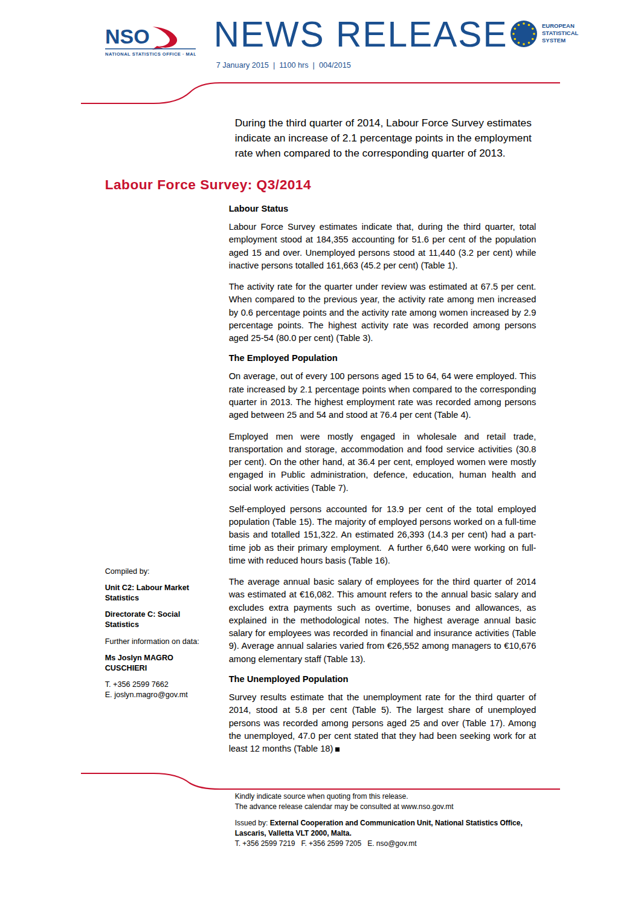NSO NATIONAL STATISTICS OFFICE · MALTA
NEWS RELEASE
7 January 2015 | 1100 hrs | 004/2015
EUROPEAN STATISTICAL SYSTEM
During the third quarter of 2014, Labour Force Survey estimates indicate an increase of 2.1 percentage points in the employment rate when compared to the corresponding quarter of 2013.
Labour Force Survey: Q3/2014
Compiled by:
Unit C2: Labour Market Statistics
Directorate C: Social Statistics
Further information on data:
Ms Joslyn MAGRO CUSCHIERI
T. +356 2599 7662
E. joslyn.magro@gov.mt
Labour Status
Labour Force Survey estimates indicate that, during the third quarter, total employment stood at 184,355 accounting for 51.6 per cent of the population aged 15 and over. Unemployed persons stood at 11,440 (3.2 per cent) while inactive persons totalled 161,663 (45.2 per cent) (Table 1).
The activity rate for the quarter under review was estimated at 67.5 per cent. When compared to the previous year, the activity rate among men increased by 0.6 percentage points and the activity rate among women increased by 2.9 percentage points. The highest activity rate was recorded among persons aged 25-54 (80.0 per cent) (Table 3).
The Employed Population
On average, out of every 100 persons aged 15 to 64, 64 were employed. This rate increased by 2.1 percentage points when compared to the corresponding quarter in 2013. The highest employment rate was recorded among persons aged between 25 and 54 and stood at 76.4 per cent (Table 4).
Employed men were mostly engaged in wholesale and retail trade, transportation and storage, accommodation and food service activities (30.8 per cent). On the other hand, at 36.4 per cent, employed women were mostly engaged in Public administration, defence, education, human health and social work activities (Table 7).
Self-employed persons accounted for 13.9 per cent of the total employed population (Table 15). The majority of employed persons worked on a full-time basis and totalled 151,322. An estimated 26,393 (14.3 per cent) had a part-time job as their primary employment. A further 6,640 were working on full-time with reduced hours basis (Table 16).
The average annual basic salary of employees for the third quarter of 2014 was estimated at €16,082. This amount refers to the annual basic salary and excludes extra payments such as overtime, bonuses and allowances, as explained in the methodological notes. The highest average annual basic salary for employees was recorded in financial and insurance activities (Table 9). Average annual salaries varied from €26,552 among managers to €10,676 among elementary staff (Table 13).
The Unemployed Population
Survey results estimate that the unemployment rate for the third quarter of 2014, stood at 5.8 per cent (Table 5). The largest share of unemployed persons was recorded among persons aged 25 and over (Table 17). Among the unemployed, 47.0 per cent stated that they had been seeking work for at least 12 months (Table 18)
Kindly indicate source when quoting from this release.
The advance release calendar may be consulted at www.nso.gov.mt
Issued by: External Cooperation and Communication Unit, National Statistics Office, Lascaris, Valletta VLT 2000, Malta.
T. +356 2599 7219 F. +356 2599 7205 E. nso@gov.mt